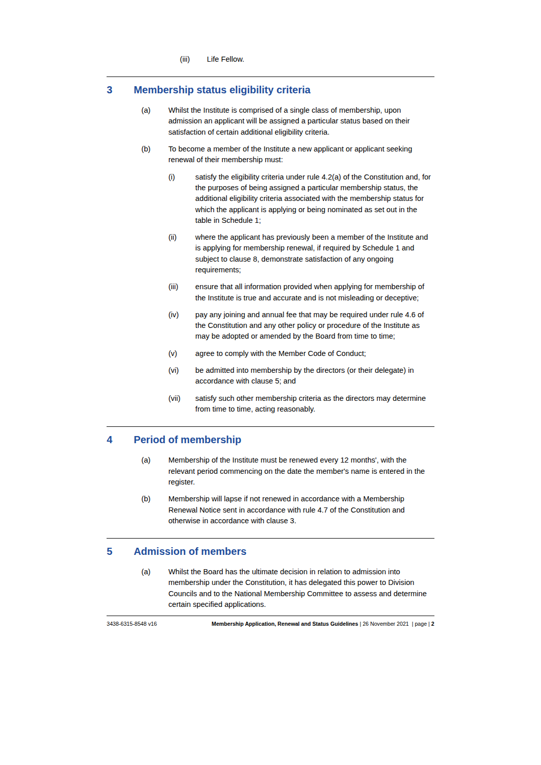(iii) Life Fellow.
3 Membership status eligibility criteria
(a)
Whilst the Institute is comprised of a single class of membership, upon admission an applicant will be assigned a particular status based on their satisfaction of certain additional eligibility criteria.
(b)
To become a member of the Institute a new applicant or applicant seeking renewal of their membership must:
(i)
satisfy the eligibility criteria under rule 4.2(a) of the Constitution and, for the purposes of being assigned a particular membership status, the additional eligibility criteria associated with the membership status for which the applicant is applying or being nominated as set out in the table in Schedule 1;
(ii)
where the applicant has previously been a member of the Institute and is applying for membership renewal, if required by Schedule 1 and subject to clause 8, demonstrate satisfaction of any ongoing requirements;
(iii)
ensure that all information provided when applying for membership of the Institute is true and accurate and is not misleading or deceptive;
(iv)
pay any joining and annual fee that may be required under rule 4.6 of the Constitution and any other policy or procedure of the Institute as may be adopted or amended by the Board from time to time;
(v)
agree to comply with the Member Code of Conduct;
(vi)
be admitted into membership by the directors (or their delegate) in accordance with clause 5; and
(vii)
satisfy such other membership criteria as the directors may determine from time to time, acting reasonably.
4 Period of membership
(a)
Membership of the Institute must be renewed every 12 months', with the relevant period commencing on the date the member's name is entered in the register.
(b)
Membership will lapse if not renewed in accordance with a Membership Renewal Notice sent in accordance with rule 4.7 of the Constitution and otherwise in accordance with clause 3.
5 Admission of members
(a)
Whilst the Board has the ultimate decision in relation to admission into membership under the Constitution, it has delegated this power to Division Councils and to the National Membership Committee to assess and determine certain specified applications.
3438-6315-8548 v16
Membership Application, Renewal and Status Guidelines | 26 November 2021 | page | 2